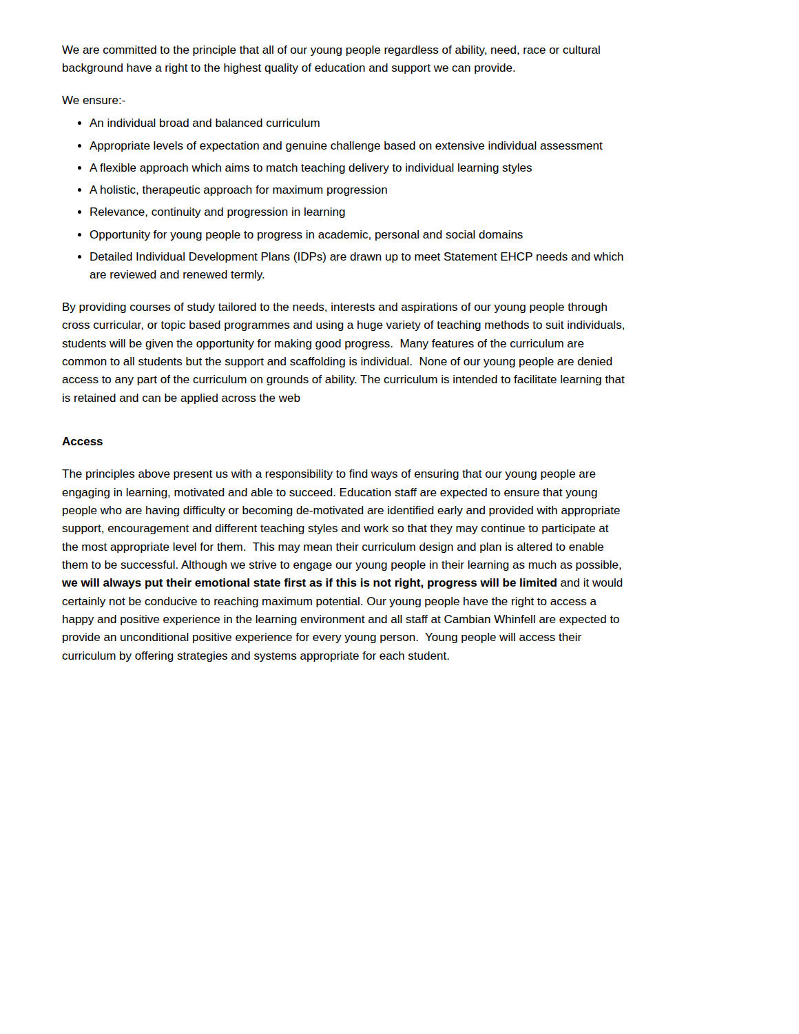We are committed to the principle that all of our young people regardless of ability, need, race or cultural background have a right to the highest quality of education and support we can provide.
We ensure:-
An individual broad and balanced curriculum
Appropriate levels of expectation and genuine challenge based on extensive individual assessment
A flexible approach which aims to match teaching delivery to individual learning styles
A holistic, therapeutic approach for maximum progression
Relevance, continuity and progression in learning
Opportunity for young people to progress in academic, personal and social domains
Detailed Individual Development Plans (IDPs) are drawn up to meet Statement EHCP needs and which are reviewed and renewed termly.
By providing courses of study tailored to the needs, interests and aspirations of our young people through cross curricular, or topic based programmes and using a huge variety of teaching methods to suit individuals, students will be given the opportunity for making good progress. Many features of the curriculum are common to all students but the support and scaffolding is individual. None of our young people are denied access to any part of the curriculum on grounds of ability. The curriculum is intended to facilitate learning that is retained and can be applied across the web
Access
The principles above present us with a responsibility to find ways of ensuring that our young people are engaging in learning, motivated and able to succeed. Education staff are expected to ensure that young people who are having difficulty or becoming de-motivated are identified early and provided with appropriate support, encouragement and different teaching styles and work so that they may continue to participate at the most appropriate level for them. This may mean their curriculum design and plan is altered to enable them to be successful. Although we strive to engage our young people in their learning as much as possible, we will always put their emotional state first as if this is not right, progress will be limited and it would certainly not be conducive to reaching maximum potential. Our young people have the right to access a happy and positive experience in the learning environment and all staff at Cambian Whinfell are expected to provide an unconditional positive experience for every young person. Young people will access their curriculum by offering strategies and systems appropriate for each student.